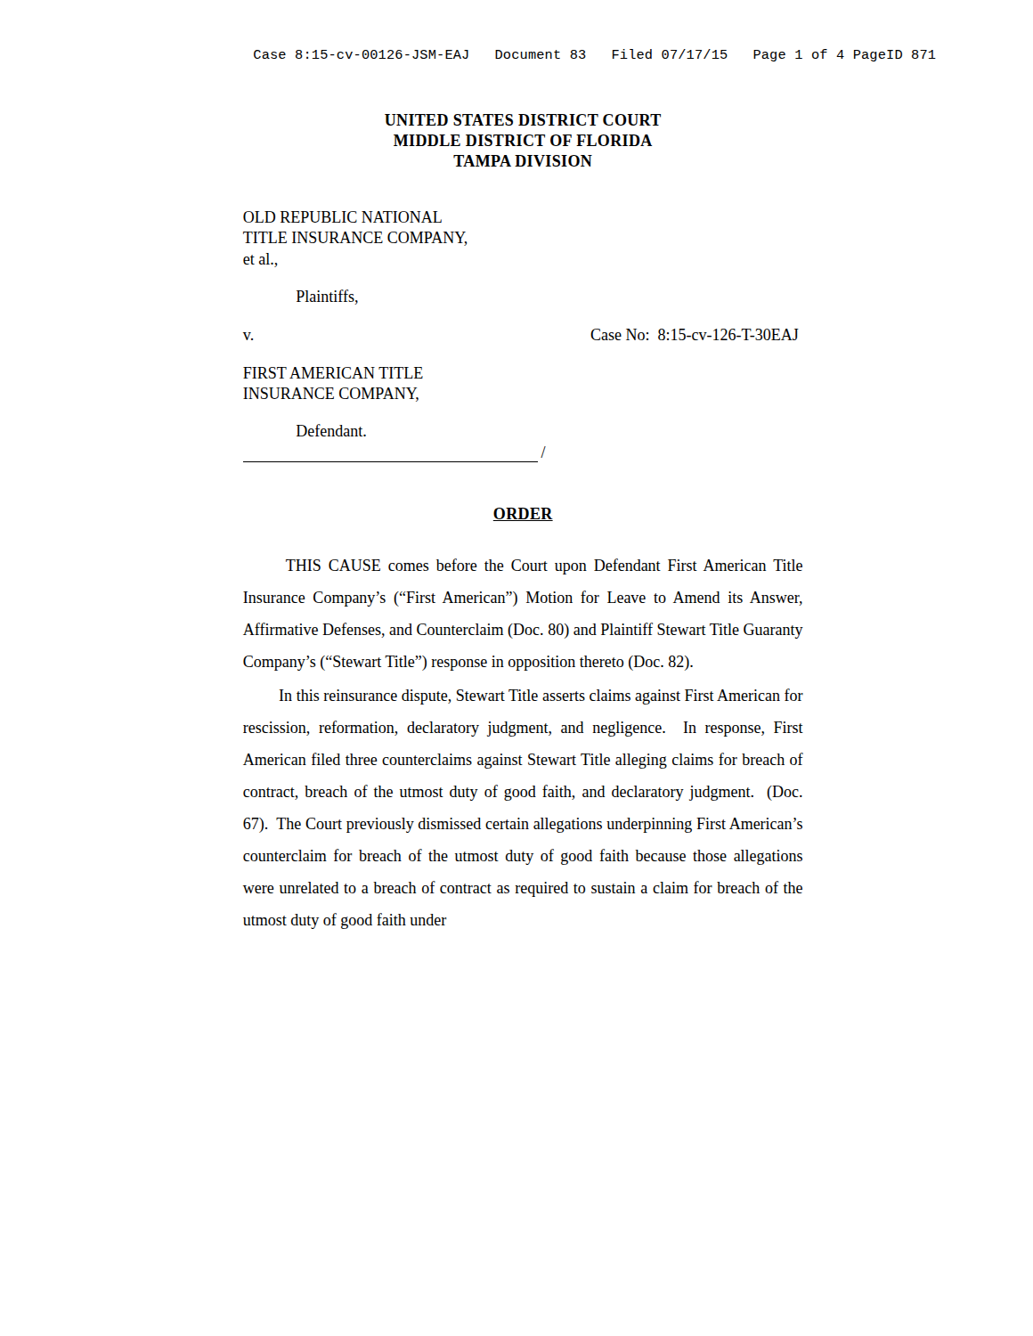Case 8:15-cv-00126-JSM-EAJ Document 83 Filed 07/17/15 Page 1 of 4 PageID 871
UNITED STATES DISTRICT COURT
MIDDLE DISTRICT OF FLORIDA
TAMPA DIVISION
OLD REPUBLIC NATIONAL
TITLE INSURANCE COMPANY,
et al.,
Plaintiffs,
v.
Case No: 8:15-cv-126-T-30EAJ
FIRST AMERICAN TITLE
INSURANCE COMPANY,
Defendant.
ORDER
THIS CAUSE comes before the Court upon Defendant First American Title Insurance Company’s (“First American”) Motion for Leave to Amend its Answer, Affirmative Defenses, and Counterclaim (Doc. 80) and Plaintiff Stewart Title Guaranty Company’s (“Stewart Title”) response in opposition thereto (Doc. 82).
In this reinsurance dispute, Stewart Title asserts claims against First American for rescission, reformation, declaratory judgment, and negligence. In response, First American filed three counterclaims against Stewart Title alleging claims for breach of contract, breach of the utmost duty of good faith, and declaratory judgment. (Doc. 67). The Court previously dismissed certain allegations underpinning First American’s counterclaim for breach of the utmost duty of good faith because those allegations were unrelated to a breach of contract as required to sustain a claim for breach of the utmost duty of good faith under